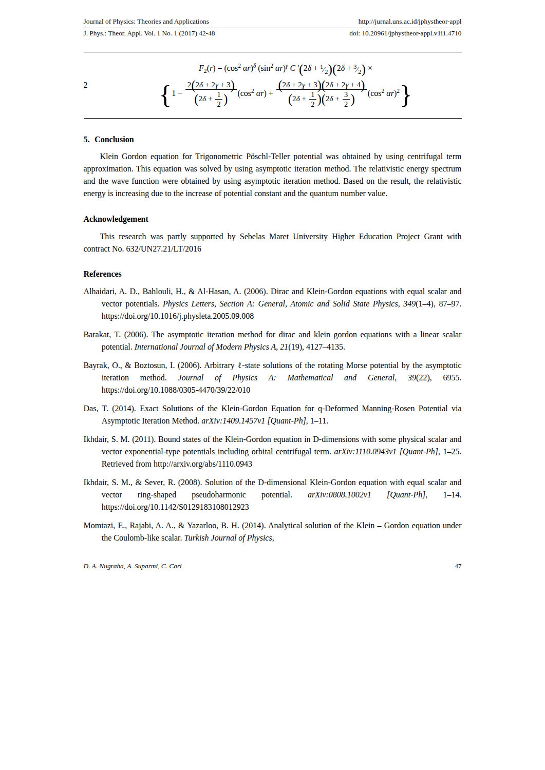Journal of Physics: Theories and Applications http://jurnal.uns.ac.id/jphystheor-appl
J. Phys.: Theor. Appl. Vol. 1 No. 1 (2017) 42-48 doi: 10.20961/jphystheor-appl.v1i1.4710
2
F2(r) = (cos2 αr)δ (sin2 αr)γ C '(2δ + 1⁄2)(2δ + 3⁄2) ×
{1 − 2(2δ + 2γ + 3)(2δ + 12)(cos2 αr) + (2δ + 2γ + 3)(2δ + 2γ + 4)(2δ + 12)(2δ + 32)(cos2 αr)2}
5. Conclusion
Klein Gordon equation for Trigonometric Pöschl-Teller potential was obtained by using centrifugal term approximation. This equation was solved by using asymptotic iteration method. The relativistic energy spectrum and the wave function were obtained by using asymptotic iteration method. Based on the result, the relativistic energy is increasing due to the increase of potential constant and the quantum number value.
Acknowledgement
This research was partly supported by Sebelas Maret University Higher Education Project Grant with contract No. 632/UN27.21/LT/2016
References
Alhaidari, A. D., Bahlouli, H., & Al-Hasan, A. (2006). Dirac and Klein-Gordon equations with equal scalar and vector potentials. Physics Letters, Section A: General, Atomic and Solid State Physics, 349(1–4), 87–97. https://doi.org/10.1016/j.physleta.2005.09.008
Barakat, T. (2006). The asymptotic iteration method for dirac and klein gordon equations with a linear scalar potential. International Journal of Modern Physics A, 21(19), 4127–4135.
Bayrak, O., & Boztosun, I. (2006). Arbitrary ℓ-state solutions of the rotating Morse potential by the asymptotic iteration method. Journal of Physics A: Mathematical and General, 39(22), 6955. https://doi.org/10.1088/0305-4470/39/22/010
Das, T. (2014). Exact Solutions of the Klein-Gordon Equation for q-Deformed Manning-Rosen Potential via Asymptotic Iteration Method. arXiv:1409.1457v1 [Quant-Ph], 1–11.
Ikhdair, S. M. (2011). Bound states of the Klein-Gordon equation in D-dimensions with some physical scalar and vector exponential-type potentials including orbital centrifugal term. arXiv:1110.0943v1 [Quant-Ph], 1–25. Retrieved from http://arxiv.org/abs/1110.0943
Ikhdair, S. M., & Sever, R. (2008). Solution of the D-dimensional Klein-Gordon equation with equal scalar and vector ring-shaped pseudoharmonic potential. arXiv:0808.1002v1 [Quant-Ph], 1–14. https://doi.org/10.1142/S0129183108012923
Momtazi, E., Rajabi, A. A., & Yazarloo, B. H. (2014). Analytical solution of the Klein – Gordon equation under the Coulomb-like scalar. Turkish Journal of Physics,
D. A. Nugraha, A. Suparmi, C. Cari 47